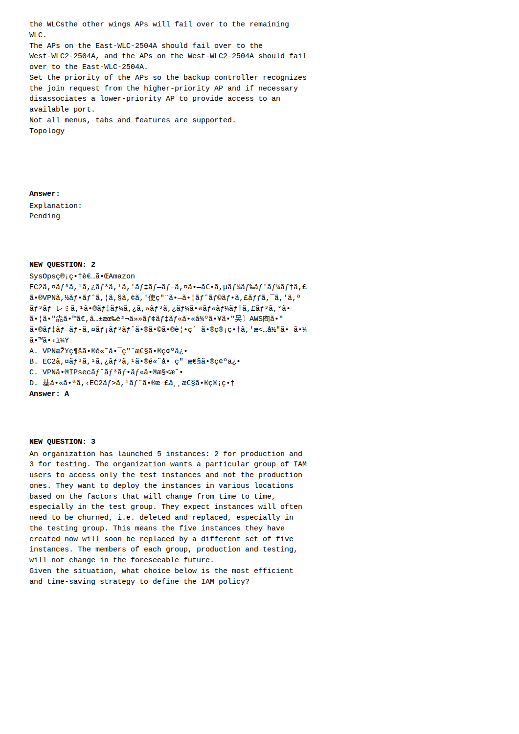the WLCsthe other wings APs will fail over to the remaining
WLC.
The APs on the East-WLC-2504A should fail over to the
West-WLC2-2504A, and the APs on the West-WLC2-2504A should fail
over to the East-WLC-2504A.
Set the priority of the APs so the backup controller recognizes
the join request from the higher-priority AP and if necessary
disassociates a lower-priority AP to provide access to an
available port.
Not all menus, tabs and features are supported.
Topology
Answer:
Explanation:
Pending
NEW QUESTION: 2
SysOpsç®¡ç•†è€…ã•ŒAmazon
EC2ã,¤ãƒ³ã,¹ã,¿ãƒ³ã,¹ã,'ãƒ‡ãƒ—ãƒ-ã,¤ã•—ã€•ã,µãƒ¼ãƒ‰ãƒ'ãƒ¼ãƒ†ã,£
ã•®VPNã,½ãƒ•ãƒˆã,¦ã,§ã,¢ã,'使ç"¨ã•—ã•¦ãƒˆãƒ©ãƒ•ã,£ãƒƒã,¯ã,'ã,ª
ãƒ³ãƒ—レミã,¹ã•®ãƒ‡ãƒ¼ã,¿ã,»ãƒ³ã,¿ãƒ¼ã•«ãƒ«ãƒ¼ãƒ†ã,£ãƒ³ã,°ã•—
ã•¦ã•"㕾ã•™ã€,å…±æœ‰è²¬ä»»ãƒ¢ãƒ‡ãƒ«ã•«å¾ºã•¥ã•"㕦〕AWS㕯ã•"
ã•®ãƒ‡ãƒ—ãƒ-ã,¤ãƒ¡ãƒ³ãƒˆã•®ã•©ã•®è¦•ç´ ã•®ç®¡ç•†ã,'æ<…å½"ã•—ã•¾
ã•™ã•‹ï¼Ÿ
A. VPNæŽ¥ç¶šã•®é«˜å•¯ç"¨æ€§ã•®ç¢ºä¿•
B. EC2ã,¤ãƒ³ã,¹ã,¿ãƒ³ã,¹ã•®é«˜å•¯ç"¨æ€§ã•®ç¢ºä¿•
C. VPNã•®IPsecãƒˆãƒ³ãƒ•ãƒ«ã•®æ§<æˆ•
D. 基ã•«ã•ªã,‹EC2ãƒ>ã,¹ãƒˆã•®æ-£å¸¸æ€§ã•®ç®¡ç•†
Answer: A
NEW QUESTION: 3
An organization has launched 5 instances: 2 for production and
3 for testing. The organization wants a particular group of IAM
users to access only the test instances and not the production
ones. They want to deploy the instances in various locations
based on the factors that will change from time to time,
especially in the test group. They expect instances will often
need to be churned, i.e. deleted and replaced, especially in
the testing group. This means the five instances they have
created now will soon be replaced by a different set of five
instances. The members of each group, production and testing,
will not change in the foreseeable future.
Given the situation, what choice below is the most efficient
and time-saving strategy to define the IAM policy?